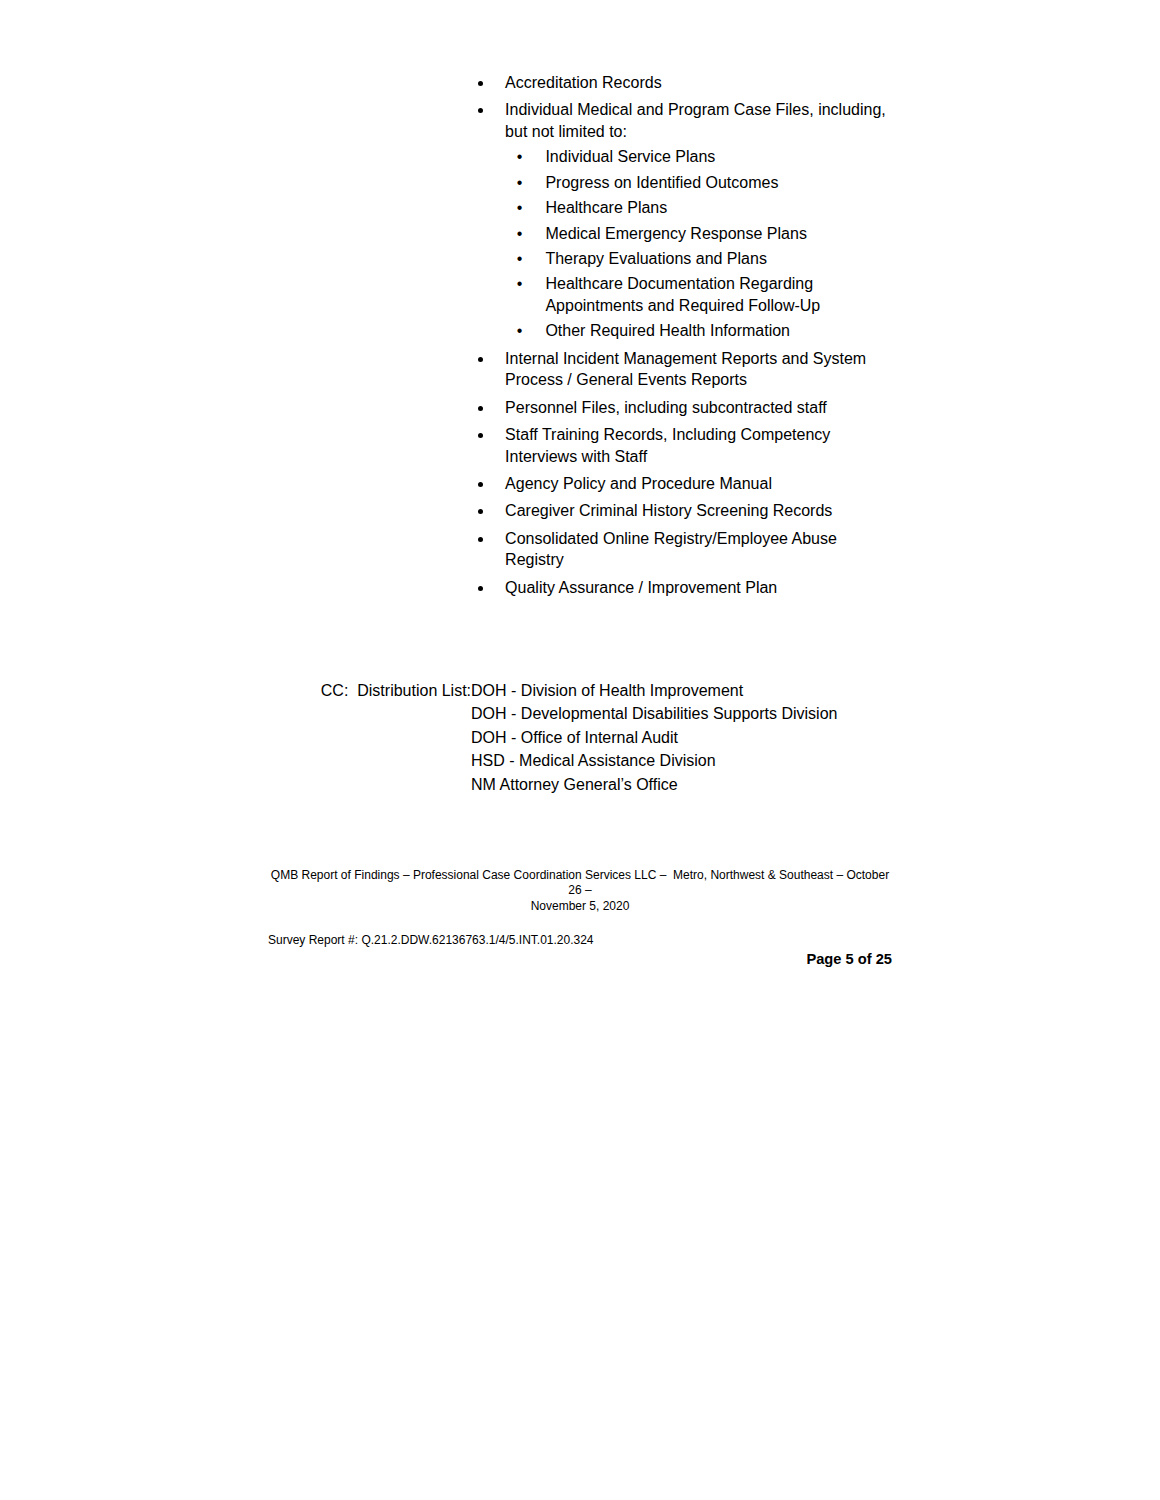Accreditation Records
Individual Medical and Program Case Files, including, but not limited to:
Individual Service Plans
Progress on Identified Outcomes
Healthcare Plans
Medical Emergency Response Plans
Therapy Evaluations and Plans
Healthcare Documentation Regarding Appointments and Required Follow-Up
Other Required Health Information
Internal Incident Management Reports and System Process / General Events Reports
Personnel Files, including subcontracted staff
Staff Training Records, Including Competency Interviews with Staff
Agency Policy and Procedure Manual
Caregiver Criminal History Screening Records
Consolidated Online Registry/Employee Abuse Registry
Quality Assurance / Improvement Plan
| CC: Distribution List: | DOH - Division of Health Improvement DOH - Developmental Disabilities Supports Division DOH - Office of Internal Audit HSD - Medical Assistance Division NM Attorney General’s Office |
QMB Report of Findings – Professional Case Coordination Services LLC – Metro, Northwest & Southeast – October 26 –
November 5, 2020
Survey Report #: Q.21.2.DDW.62136763.1/4/5.INT.01.20.324
Page 5 of 25